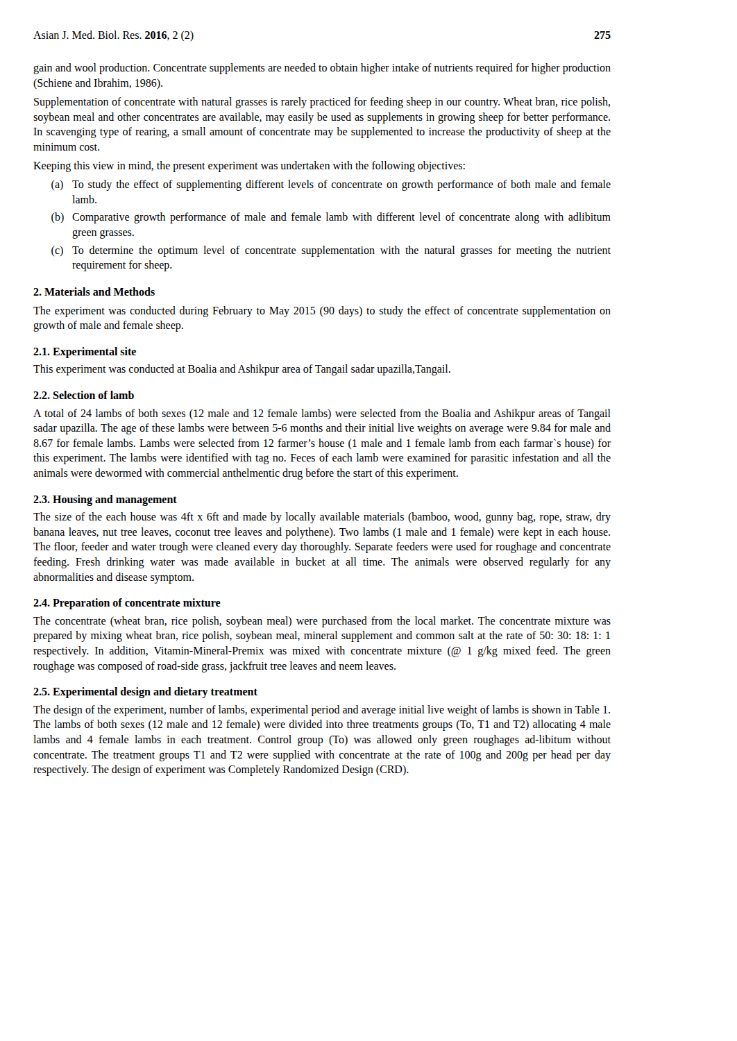Asian J. Med. Biol. Res. 2016, 2 (2)
275
gain and wool production. Concentrate supplements are needed to obtain higher intake of nutrients required for higher production (Schiene and Ibrahim, 1986).
Supplementation of concentrate with natural grasses is rarely practiced for feeding sheep in our country. Wheat bran, rice polish, soybean meal and other concentrates are available, may easily be used as supplements in growing sheep for better performance. In scavenging type of rearing, a small amount of concentrate may be supplemented to increase the productivity of sheep at the minimum cost.
Keeping this view in mind, the present experiment was undertaken with the following objectives:
(a) To study the effect of supplementing different levels of concentrate on growth performance of both male and female lamb.
(b) Comparative growth performance of male and female lamb with different level of concentrate along with adlibitum green grasses.
(c) To determine the optimum level of concentrate supplementation with the natural grasses for meeting the nutrient requirement for sheep.
2. Materials and Methods
The experiment was conducted during February to May 2015 (90 days) to study the effect of concentrate supplementation on growth of male and female sheep.
2.1. Experimental site
This experiment was conducted at Boalia and Ashikpur area of Tangail sadar upazilla,Tangail.
2.2. Selection of lamb
A total of 24 lambs of both sexes (12 male and 12 female lambs) were selected from the Boalia and Ashikpur areas of Tangail sadar upazilla. The age of these lambs were between 5-6 months and their initial live weights on average were 9.84 for male and 8.67 for female lambs. Lambs were selected from 12 farmer’s house (1 male and 1 female lamb from each farmar`s house) for this experiment. The lambs were identified with tag no. Feces of each lamb were examined for parasitic infestation and all the animals were dewormed with commercial anthelmentic drug before the start of this experiment.
2.3. Housing and management
The size of the each house was 4ft x 6ft and made by locally available materials (bamboo, wood, gunny bag, rope, straw, dry banana leaves, nut tree leaves, coconut tree leaves and polythene). Two lambs (1 male and 1 female) were kept in each house. The floor, feeder and water trough were cleaned every day thoroughly. Separate feeders were used for roughage and concentrate feeding. Fresh drinking water was made available in bucket at all time. The animals were observed regularly for any abnormalities and disease symptom.
2.4. Preparation of concentrate mixture
The concentrate (wheat bran, rice polish, soybean meal) were purchased from the local market. The concentrate mixture was prepared by mixing wheat bran, rice polish, soybean meal, mineral supplement and common salt at the rate of 50: 30: 18: 1: 1 respectively. In addition, Vitamin-Mineral-Premix was mixed with concentrate mixture (@ 1 g/kg mixed feed. The green roughage was composed of road-side grass, jackfruit tree leaves and neem leaves.
2.5. Experimental design and dietary treatment
The design of the experiment, number of lambs, experimental period and average initial live weight of lambs is shown in Table 1. The lambs of both sexes (12 male and 12 female) were divided into three treatments groups (To, T1 and T2) allocating 4 male lambs and 4 female lambs in each treatment. Control group (To) was allowed only green roughages ad-libitum without concentrate. The treatment groups T1 and T2 were supplied with concentrate at the rate of 100g and 200g per head per day respectively. The design of experiment was Completely Randomized Design (CRD).